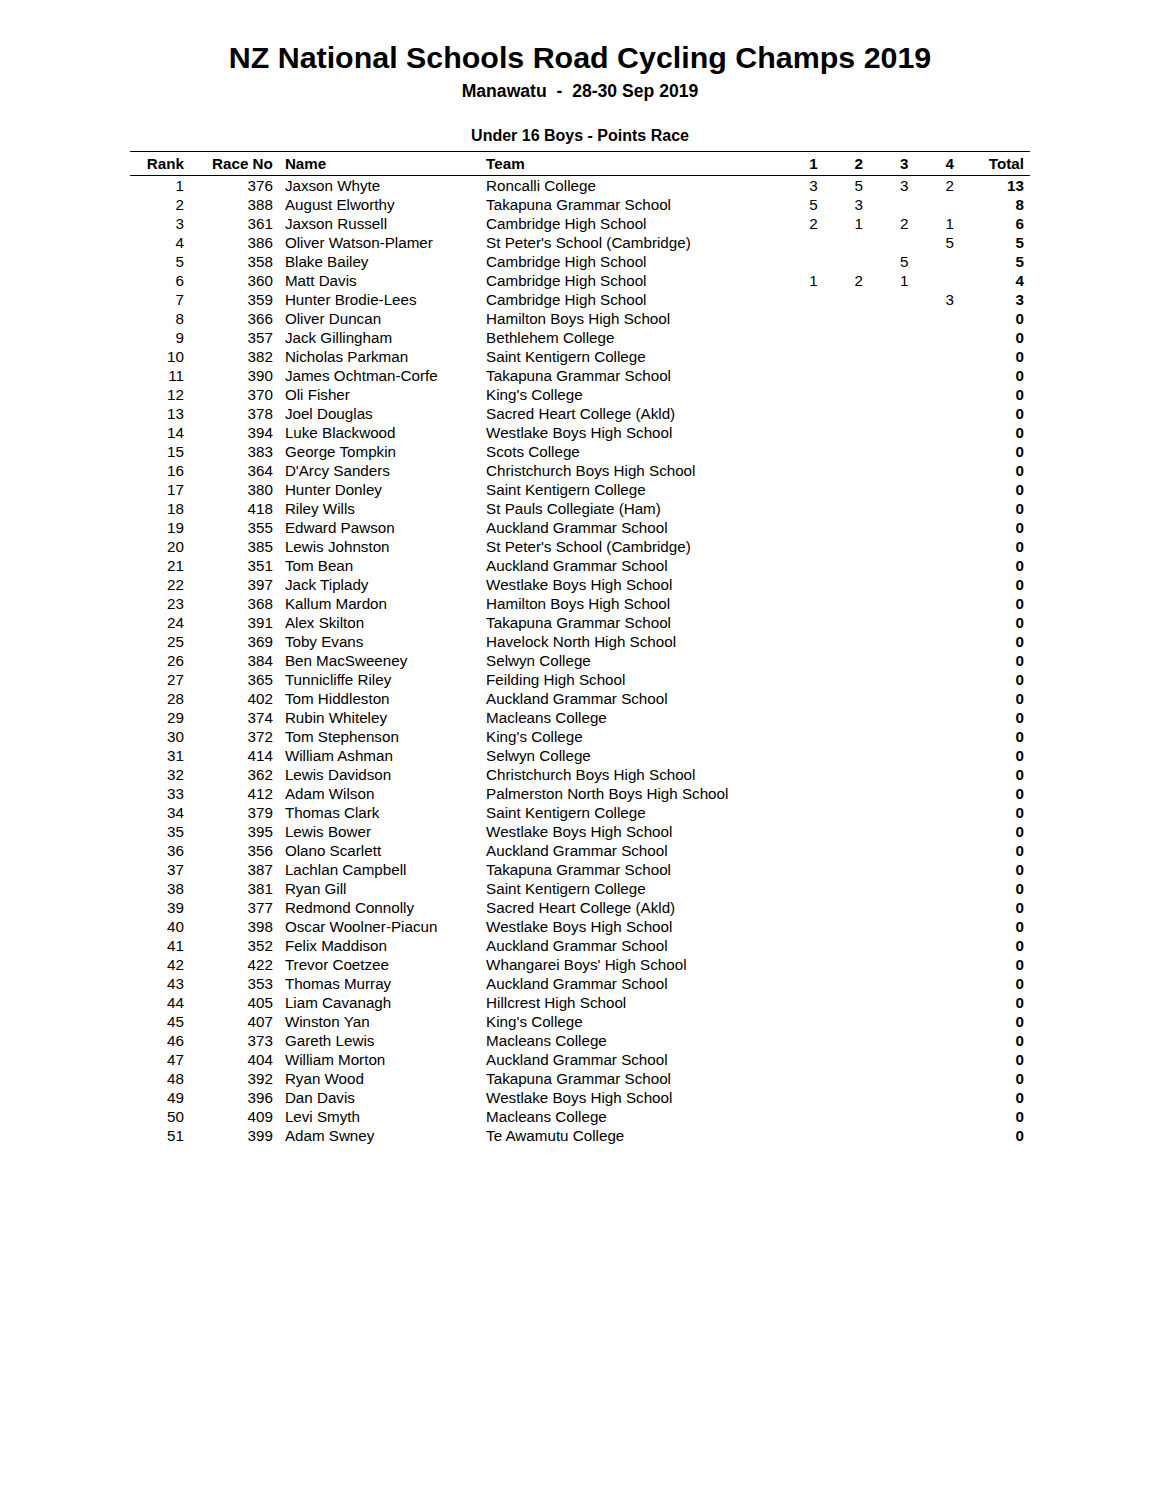NZ National Schools Road Cycling Champs 2019
Manawatu - 28-30 Sep 2019
Under 16 Boys - Points Race
| Rank | Race No | Name | Team | 1 | 2 | 3 | 4 | Total |
| --- | --- | --- | --- | --- | --- | --- | --- | --- |
| 1 | 376 | Jaxson Whyte | Roncalli College | 3 | 5 | 3 | 2 | 13 |
| 2 | 388 | August Elworthy | Takapuna Grammar School | 5 | 3 | | | 8 |
| 3 | 361 | Jaxson Russell | Cambridge High School | 2 | 1 | 2 | 1 | 6 |
| 4 | 386 | Oliver Watson-Plamer | St Peter's School (Cambridge) | | | | 5 | 5 |
| 5 | 358 | Blake Bailey | Cambridge High School | | | 5 | | 5 |
| 6 | 360 | Matt Davis | Cambridge High School | 1 | 2 | 1 | | 4 |
| 7 | 359 | Hunter Brodie-Lees | Cambridge High School | | | | 3 | 3 |
| 8 | 366 | Oliver Duncan | Hamilton Boys High School | | | | | 0 |
| 9 | 357 | Jack Gillingham | Bethlehem College | | | | | 0 |
| 10 | 382 | Nicholas Parkman | Saint Kentigern College | | | | | 0 |
| 11 | 390 | James Ochtman-Corfe | Takapuna Grammar School | | | | | 0 |
| 12 | 370 | Oli Fisher | King's College | | | | | 0 |
| 13 | 378 | Joel Douglas | Sacred Heart College (Akld) | | | | | 0 |
| 14 | 394 | Luke Blackwood | Westlake Boys High School | | | | | 0 |
| 15 | 383 | George Tompkin | Scots College | | | | | 0 |
| 16 | 364 | D'Arcy Sanders | Christchurch Boys High School | | | | | 0 |
| 17 | 380 | Hunter Donley | Saint Kentigern College | | | | | 0 |
| 18 | 418 | Riley Wills | St Pauls Collegiate (Ham) | | | | | 0 |
| 19 | 355 | Edward Pawson | Auckland Grammar School | | | | | 0 |
| 20 | 385 | Lewis Johnston | St Peter's School (Cambridge) | | | | | 0 |
| 21 | 351 | Tom Bean | Auckland Grammar School | | | | | 0 |
| 22 | 397 | Jack Tiplady | Westlake Boys High School | | | | | 0 |
| 23 | 368 | Kallum Mardon | Hamilton Boys High School | | | | | 0 |
| 24 | 391 | Alex Skilton | Takapuna Grammar School | | | | | 0 |
| 25 | 369 | Toby Evans | Havelock North High School | | | | | 0 |
| 26 | 384 | Ben MacSweeney | Selwyn College | | | | | 0 |
| 27 | 365 | Tunnicliffe Riley | Feilding High School | | | | | 0 |
| 28 | 402 | Tom Hiddleston | Auckland Grammar School | | | | | 0 |
| 29 | 374 | Rubin Whiteley | Macleans College | | | | | 0 |
| 30 | 372 | Tom Stephenson | King's College | | | | | 0 |
| 31 | 414 | William Ashman | Selwyn College | | | | | 0 |
| 32 | 362 | Lewis Davidson | Christchurch Boys High School | | | | | 0 |
| 33 | 412 | Adam Wilson | Palmerston North Boys High School | | | | | 0 |
| 34 | 379 | Thomas Clark | Saint Kentigern College | | | | | 0 |
| 35 | 395 | Lewis Bower | Westlake Boys High School | | | | | 0 |
| 36 | 356 | Olano Scarlett | Auckland Grammar School | | | | | 0 |
| 37 | 387 | Lachlan Campbell | Takapuna Grammar School | | | | | 0 |
| 38 | 381 | Ryan Gill | Saint Kentigern College | | | | | 0 |
| 39 | 377 | Redmond Connolly | Sacred Heart College (Akld) | | | | | 0 |
| 40 | 398 | Oscar Woolner-Piacun | Westlake Boys High School | | | | | 0 |
| 41 | 352 | Felix Maddison | Auckland Grammar School | | | | | 0 |
| 42 | 422 | Trevor Coetzee | Whangarei Boys' High School | | | | | 0 |
| 43 | 353 | Thomas Murray | Auckland Grammar School | | | | | 0 |
| 44 | 405 | Liam Cavanagh | Hillcrest High School | | | | | 0 |
| 45 | 407 | Winston Yan | King's College | | | | | 0 |
| 46 | 373 | Gareth Lewis | Macleans College | | | | | 0 |
| 47 | 404 | William Morton | Auckland Grammar School | | | | | 0 |
| 48 | 392 | Ryan Wood | Takapuna Grammar School | | | | | 0 |
| 49 | 396 | Dan Davis | Westlake Boys High School | | | | | 0 |
| 50 | 409 | Levi Smyth | Macleans College | | | | | 0 |
| 51 | 399 | Adam Swney | Te Awamutu College | | | | | 0 |